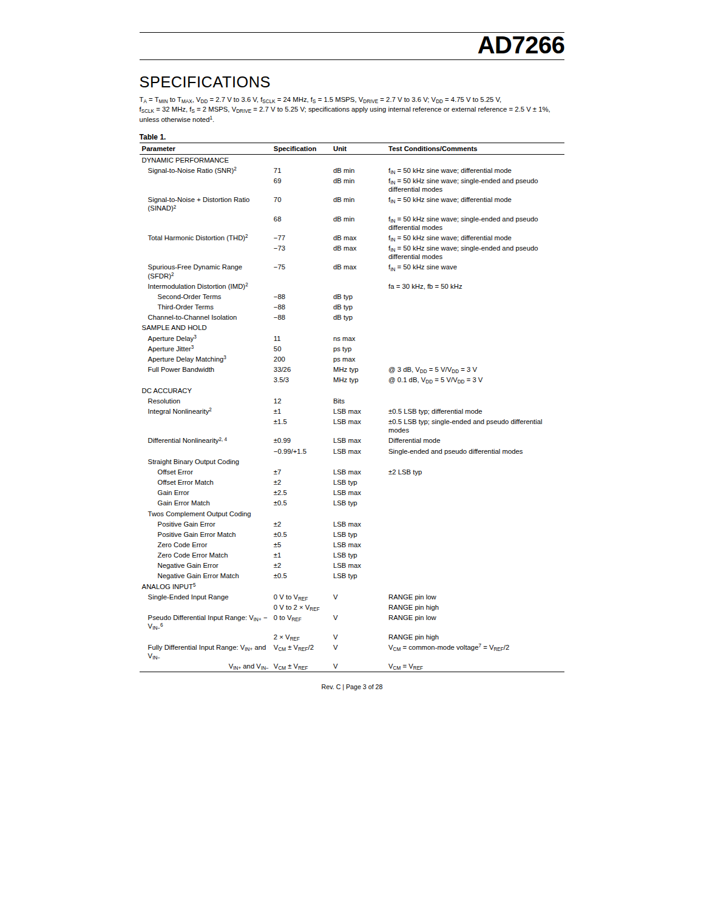AD7266
SPECIFICATIONS
TA = TMIN to TMAX, VDD = 2.7 V to 3.6 V, fSCLK = 24 MHz, fS = 1.5 MSPS, VDRIVE = 2.7 V to 3.6 V; VDD = 4.75 V to 5.25 V,
fSCLK = 32 MHz, fS = 2 MSPS, VDRIVE = 2.7 V to 5.25 V; specifications apply using internal reference or external reference = 2.5 V ± 1%,
unless otherwise noted1.
Table 1.
| Parameter | Specification | Unit | Test Conditions/Comments |
| --- | --- | --- | --- |
| DYNAMIC PERFORMANCE | | | |
| Signal-to-Noise Ratio (SNR) 2 | 71 | dB min | f IN = 50 kHz sine wave; differential mode |
| | 69 | dB min | f IN = 50 kHz sine wave; single-ended and pseudo differential modes |
| Signal-to-Noise + Distortion Ratio (SINAD) 2 | 70 | dB min | f IN = 50 kHz sine wave; differential mode |
| | 68 | dB min | f IN = 50 kHz sine wave; single-ended and pseudo differential modes |
| Total Harmonic Distortion (THD) 2 | −77 | dB max | f IN = 50 kHz sine wave; differential mode |
| | −73 | dB max | f IN = 50 kHz sine wave; single-ended and pseudo differential modes |
| Spurious-Free Dynamic Range (SFDR) 2 | −75 | dB max | f IN = 50 kHz sine wave |
| Intermodulation Distortion (IMD) 2 | | | fa = 30 kHz, fb = 50 kHz |
| Second-Order Terms | −88 | dB typ | |
| Third-Order Terms | −88 | dB typ | |
| Channel-to-Channel Isolation | −88 | dB typ | |
| SAMPLE AND HOLD | | | |
| Aperture Delay 3 | 11 | ns max | |
| Aperture Jitter 3 | 50 | ps typ | |
| Aperture Delay Matching 3 | 200 | ps max | |
| Full Power Bandwidth | 33/26 | MHz typ | @ 3 dB, V DD = 5 V/V DD = 3 V |
| | 3.5/3 | MHz typ | @ 0.1 dB, V DD = 5 V/V DD = 3 V |
| DC ACCURACY | | | |
| Resolution | 12 | Bits | |
| Integral Nonlinearity 2 | ±1 | LSB max | ±0.5 LSB typ; differential mode |
| | ±1.5 | LSB max | ±0.5 LSB typ; single-ended and pseudo differential modes |
| Differential Nonlinearity 2, 4 | ±0.99 | LSB max | Differential mode |
| | −0.99/+1.5 | LSB max | Single-ended and pseudo differential modes |
| Straight Binary Output Coding | | | |
| Offset Error | ±7 | LSB max | ±2 LSB typ |
| Offset Error Match | ±2 | LSB typ | |
| Gain Error | ±2.5 | LSB max | |
| Gain Error Match | ±0.5 | LSB typ | |
| Twos Complement Output Coding | | | |
| Positive Gain Error | ±2 | LSB max | |
| Positive Gain Error Match | ±0.5 | LSB typ | |
| Zero Code Error | ±5 | LSB max | |
| Zero Code Error Match | ±1 | LSB typ | |
| Negative Gain Error | ±2 | LSB max | |
| Negative Gain Error Match | ±0.5 | LSB typ | |
| ANALOG INPUT 5 | | | |
| Single-Ended Input Range | 0 V to V REF | V | RANGE pin low |
| | 0 V to 2 × V REF | | RANGE pin high |
| Pseudo Differential Input Range: V IN+ − V IN− 6 | 0 to V REF | V | RANGE pin low |
| | 2 × V REF | V | RANGE pin high |
| Fully Differential Input Range: V IN+ and V IN− | V CM ± V REF /2 | V | V CM = common-mode voltage 7 = V REF /2 |
| V IN+ and V IN− | V CM ± V REF | V | V CM = V REF |
Rev. C | Page 3 of 28